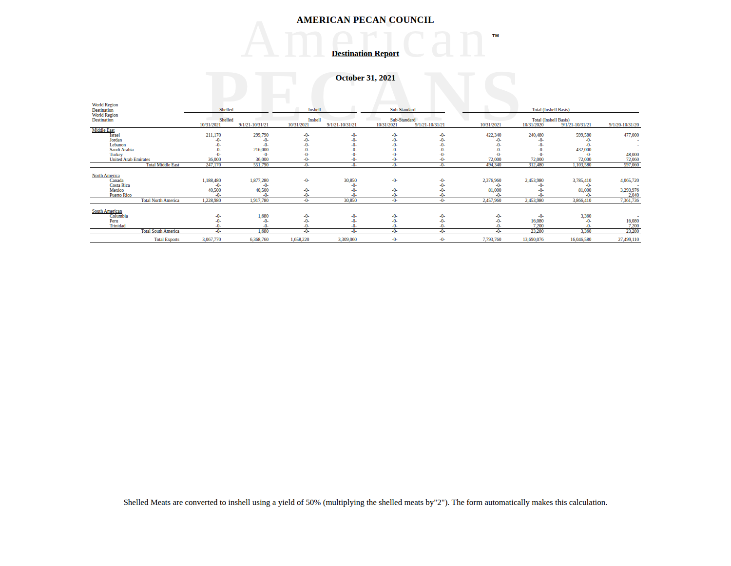American PECANS
AMERICAN PECAN COUNCILTM
Destination Report
October 31, 2021
| World Region | |
| Destination | Shelled | Inshell | Sub-Standard | | Total (Inshell Basis) |
| World Region | |
| Destination | Shelled | Inshell | Sub-Standard | | Total (Inshell Basis) |
| | 10/31/2021 | 9/1/21-10/31/21 | 10/31/2021 | 9/1/21-10/31/21 | 10/31/2021 | 9/1/21-10/31/21 | | 10/31/2021 | 10/31/2020 | 9/1/21-10/31/21 | 9/1/20-10/31/20 |
| Middle East | |
| Israel | 211,170 | 299,790 | -0- | -0- | -0- | -0- | | 422,340 | 240,480 | 599,580 | 477,000 |
| Jordan | -0- | -0- | -0- | -0- | -0- | -0- | | -0- | -0- | -0- | - |
| Lebanon | -0- | -0- | -0- | -0- | -0- | -0- | | -0- | -0- | -0- | - |
| Saudi Arabia | -0- | 216,000 | -0- | -0- | -0- | -0- | | -0- | -0- | 432,000 | - |
| Turkey | -0- | -0- | -0- | -0- | -0- | -0- | | -0- | -0- | -0- | 48,000 |
| United Arab Emirates | 36,000 | 36,000 | -0- | -0- | -0- | -0- | | 72,000 | 72,000 | 72,000 | 72,060 |
| Total Middle East | 247,170 | 551,790 | -0- | -0- | -0- | -0- | | 494,340 | 312,480 | 1,103,580 | 597,060 |
| North America | |
| Canada | 1,188,480 | 1,877,280 | -0- | 30,850 | -0- | -0- | | 2,376,960 | 2,453,980 | 3,785,410 | 4,065,720 |
| Costa Rica | -0- | -0- | | -0- | | -0- | | -0- | -0- | -0- | - |
| Mexico | 40,500 | 40,500 | -0- | -0- | -0- | -0- | | 81,000 | -0- | 81,000 | 3,293,976 |
| Puerto Rico | -0- | -0- | -0- | -0- | -0- | -0- | | -0- | -0- | -0- | 2,040 |
| Total North America | 1,228,980 | 1,917,780 | -0- | 30,850 | -0- | -0- | | 2,457,960 | 2,453,980 | 3,866,410 | 7,361,736 |
| South American | |
| Columbia | -0- | 1,680 | -0- | -0- | -0- | -0- | | -0- | -0- | 3,360 | - |
| Peru | -0- | -0- | -0- | -0- | -0- | -0- | | -0- | 16,080 | -0- | 16,080 |
| Trinidad | -0- | -0- | -0- | -0- | -0- | -0- | | -0- | 7,200 | -0- | 7,200 |
| Total South America | -0- | 1,680 | -0- | -0- | -0- | -0- | | -0- | 23,280 | 3,360 | 23,280 |
| Total Exports | 3,067,770 | 6,368,760 | 1,658,220 | 3,309,060 | -0- | -0- | | 7,793,760 | 13,690,076 | 16,046,580 | 27,499,110 |
Shelled Meats are converted to inshell using a yield of 50% (multiplying the shelled meats by"2"). The form automatically makes this calculation.